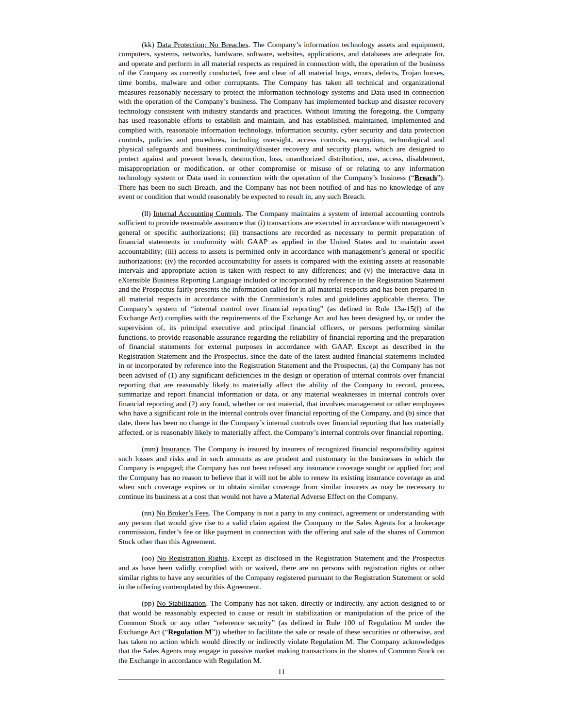(kk) Data Protection; No Breaches. The Company’s information technology assets and equipment, computers, systems, networks, hardware, software, websites, applications, and databases are adequate for, and operate and perform in all material respects as required in connection with, the operation of the business of the Company as currently conducted, free and clear of all material bugs, errors, defects, Trojan horses, time bombs, malware and other corruptants. The Company has taken all technical and organizational measures reasonably necessary to protect the information technology systems and Data used in connection with the operation of the Company’s business. The Company has implemented backup and disaster recovery technology consistent with industry standards and practices. Without limiting the foregoing, the Company has used reasonable efforts to establish and maintain, and has established, maintained, implemented and complied with, reasonable information technology, information security, cyber security and data protection controls, policies and procedures, including oversight, access controls, encryption, technological and physical safeguards and business continuity/disaster recovery and security plans, which are designed to protect against and prevent breach, destruction, loss, unauthorized distribution, use, access, disablement, misappropriation or modification, or other compromise or misuse of or relating to any information technology system or Data used in connection with the operation of the Company’s business (“Breach”). There has been no such Breach, and the Company has not been notified of and has no knowledge of any event or condition that would reasonably be expected to result in, any such Breach.
(ll) Internal Accounting Controls. The Company maintains a system of internal accounting controls sufficient to provide reasonable assurance that (i) transactions are executed in accordance with management’s general or specific authorizations; (ii) transactions are recorded as necessary to permit preparation of financial statements in conformity with GAAP as applied in the United States and to maintain asset accountability; (iii) access to assets is permitted only in accordance with management’s general or specific authorizations; (iv) the recorded accountability for assets is compared with the existing assets at reasonable intervals and appropriate action is taken with respect to any differences; and (v) the interactive data in eXtensible Business Reporting Language included or incorporated by reference in the Registration Statement and the Prospectus fairly presents the information called for in all material respects and has been prepared in all material respects in accordance with the Commission’s rules and guidelines applicable thereto. The Company’s system of “internal control over financial reporting” (as defined in Rule 13a-15(f) of the Exchange Act) complies with the requirements of the Exchange Act and has been designed by, or under the supervision of, its principal executive and principal financial officers, or persons performing similar functions, to provide reasonable assurance regarding the reliability of financial reporting and the preparation of financial statements for external purposes in accordance with GAAP. Except as described in the Registration Statement and the Prospectus, since the date of the latest audited financial statements included in or incorporated by reference into the Registration Statement and the Prospectus, (a) the Company has not been advised of (1) any significant deficiencies in the design or operation of internal controls over financial reporting that are reasonably likely to materially affect the ability of the Company to record, process, summarize and report financial information or data, or any material weaknesses in internal controls over financial reporting and (2) any fraud, whether or not material, that involves management or other employees who have a significant role in the internal controls over financial reporting of the Company, and (b) since that date, there has been no change in the Company’s internal controls over financial reporting that has materially affected, or is reasonably likely to materially affect, the Company’s internal controls over financial reporting.
(mm) Insurance. The Company is insured by insurers of recognized financial responsibility against such losses and risks and in such amounts as are prudent and customary in the businesses in which the Company is engaged; the Company has not been refused any insurance coverage sought or applied for; and the Company has no reason to believe that it will not be able to renew its existing insurance coverage as and when such coverage expires or to obtain similar coverage from similar insurers as may be necessary to continue its business at a cost that would not have a Material Adverse Effect on the Company.
(nn) No Broker’s Fees. The Company is not a party to any contract, agreement or understanding with any person that would give rise to a valid claim against the Company or the Sales Agents for a brokerage commission, finder’s fee or like payment in connection with the offering and sale of the shares of Common Stock other than this Agreement.
(oo) No Registration Rights. Except as disclosed in the Registration Statement and the Prospectus and as have been validly complied with or waived, there are no persons with registration rights or other similar rights to have any securities of the Company registered pursuant to the Registration Statement or sold in the offering contemplated by this Agreement.
(pp) No Stabilization. The Company has not taken, directly or indirectly, any action designed to or that would be reasonably expected to cause or result in stabilization or manipulation of the price of the Common Stock or any other “reference security” (as defined in Rule 100 of Regulation M under the Exchange Act (“Regulation M”)) whether to facilitate the sale or resale of these securities or otherwise, and has taken no action which would directly or indirectly violate Regulation M. The Company acknowledges that the Sales Agents may engage in passive market making transactions in the shares of Common Stock on the Exchange in accordance with Regulation M.
11